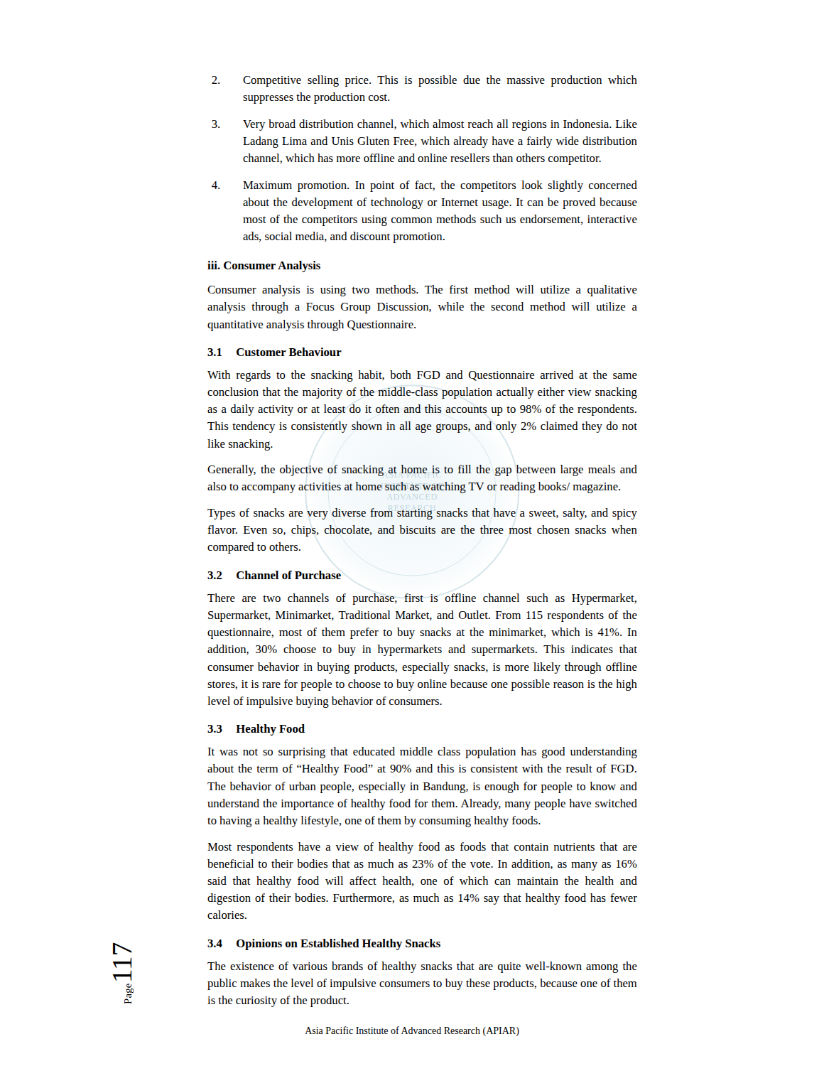ASIA PACIFIC
INSTITUTE OF
ADVANCED
RESEARCH
2. Competitive selling price. This is possible due the massive production which suppresses the production cost.
3. Very broad distribution channel, which almost reach all regions in Indonesia. Like Ladang Lima and Unis Gluten Free, which already have a fairly wide distribution channel, which has more offline and online resellers than others competitor.
4. Maximum promotion. In point of fact, the competitors look slightly concerned about the development of technology or Internet usage. It can be proved because most of the competitors using common methods such us endorsement, interactive ads, social media, and discount promotion.
iii. Consumer Analysis
Consumer analysis is using two methods. The first method will utilize a qualitative analysis through a Focus Group Discussion, while the second method will utilize a quantitative analysis through Questionnaire.
3.1 Customer Behaviour
With regards to the snacking habit, both FGD and Questionnaire arrived at the same conclusion that the majority of the middle-class population actually either view snacking as a daily activity or at least do it often and this accounts up to 98% of the respondents. This tendency is consistently shown in all age groups, and only 2% claimed they do not like snacking.
Generally, the objective of snacking at home is to fill the gap between large meals and also to accompany activities at home such as watching TV or reading books/ magazine.
Types of snacks are very diverse from starting snacks that have a sweet, salty, and spicy flavor. Even so, chips, chocolate, and biscuits are the three most chosen snacks when compared to others.
3.2 Channel of Purchase
There are two channels of purchase, first is offline channel such as Hypermarket, Supermarket, Minimarket, Traditional Market, and Outlet. From 115 respondents of the questionnaire, most of them prefer to buy snacks at the minimarket, which is 41%. In addition, 30% choose to buy in hypermarkets and supermarkets. This indicates that consumer behavior in buying products, especially snacks, is more likely through offline stores, it is rare for people to choose to buy online because one possible reason is the high level of impulsive buying behavior of consumers.
3.3 Healthy Food
It was not so surprising that educated middle class population has good understanding about the term of “Healthy Food” at 90% and this is consistent with the result of FGD. The behavior of urban people, especially in Bandung, is enough for people to know and understand the importance of healthy food for them. Already, many people have switched to having a healthy lifestyle, one of them by consuming healthy foods.
Most respondents have a view of healthy food as foods that contain nutrients that are beneficial to their bodies that as much as 23% of the vote. In addition, as many as 16% said that healthy food will affect health, one of which can maintain the health and digestion of their bodies. Furthermore, as much as 14% say that healthy food has fewer calories.
3.4 Opinions on Established Healthy Snacks
The existence of various brands of healthy snacks that are quite well-known among the public makes the level of impulsive consumers to buy these products, because one of them is the curiosity of the product.
Page 117
Asia Pacific Institute of Advanced Research (APIAR)